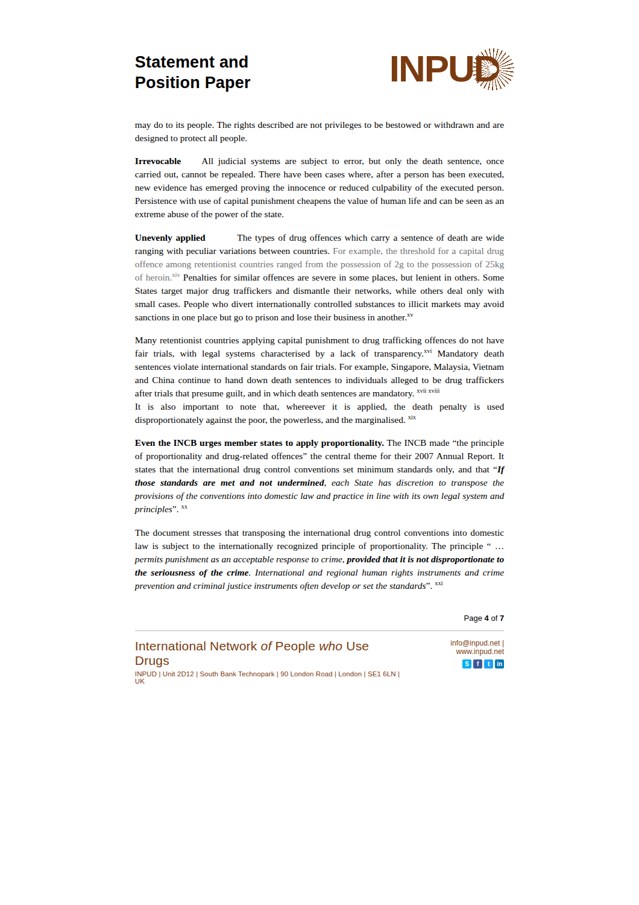Statement and
Position Paper
INPUD
may do to its people. The rights described are not privileges to be bestowed or withdrawn and are designed to protect all people.
Irrevocable All judicial systems are subject to error, but only the death sentence, once carried out, cannot be repealed. There have been cases where, after a person has been executed, new evidence has emerged proving the innocence or reduced culpability of the executed person. Persistence with use of capital punishment cheapens the value of human life and can be seen as an extreme abuse of the power of the state.
Unevenly applied The types of drug offences which carry a sentence of death are wide ranging with peculiar variations between countries. For example, the threshold for a capital drug offence among retentionist countries ranged from the possession of 2g to the possession of 25kg of heroin.xiv Penalties for similar offences are severe in some places, but lenient in others. Some States target major drug traffickers and dismantle their networks, while others deal only with small cases. People who divert internationally controlled substances to illicit markets may avoid sanctions in one place but go to prison and lose their business in another.xv
Many retentionist countries applying capital punishment to drug trafficking offences do not have fair trials, with legal systems characterised by a lack of transparency.xvi Mandatory death sentences violate international standards on fair trials. For example, Singapore, Malaysia, Vietnam and China continue to hand down death sentences to individuals alleged to be drug traffickers after trials that presume guilt, and in which death sentences are mandatory. xvii xviii
It is also important to note that, whereever it is applied, the death penalty is used disproportionately against the poor, the powerless, and the marginalised. xix
Even the INCB urges member states to apply proportionality. The INCB made “the principle of proportionality and drug-related offences” the central theme for their 2007 Annual Report. It states that the international drug control conventions set minimum standards only, and that “If those standards are met and not undermined, each State has discretion to transpose the provisions of the conventions into domestic law and practice in line with its own legal system and principles”. xx
The document stresses that transposing the international drug control conventions into domestic law is subject to the internationally recognized principle of proportionality. The principle “ … permits punishment as an acceptable response to crime, provided that it is not disproportionate to the seriousness of the crime. International and regional human rights instruments and crime prevention and criminal justice instruments often develop or set the standards”. xxi
Page 4 of 7
International Network of People who Use Drugs
INPUD | Unit 2D12 | South Bank Technopark | 90 London Road | London | SE1 6LN | UK
info@inpud.net | www.inpud.net
S f t in